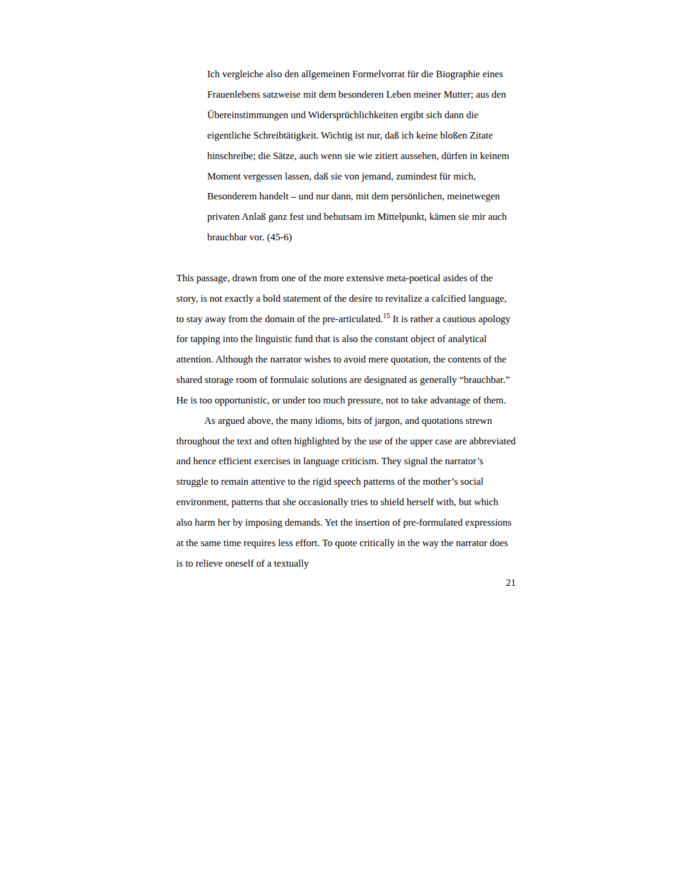Ich vergleiche also den allgemeinen Formelvorrat für die Biographie eines Frauenlebens satzweise mit dem besonderen Leben meiner Mutter; aus den Übereinstimmungen und Widersprüchlichkeiten ergibt sich dann die eigentliche Schreibtätigkeit. Wichtig ist nur, daß ich keine bloßen Zitate hinschreibe; die Sätze, auch wenn sie wie zitiert aussehen, dürfen in keinem Moment vergessen lassen, daß sie von jemand, zumindest für mich, Besonderem handelt – und nur dann, mit dem persönlichen, meinetwegen privaten Anlaß ganz fest und behutsam im Mittelpunkt, kämen sie mir auch brauchbar vor. (45-6)
This passage, drawn from one of the more extensive meta-poetical asides of the story, is not exactly a bold statement of the desire to revitalize a calcified language, to stay away from the domain of the pre-articulated.15 It is rather a cautious apology for tapping into the linguistic fund that is also the constant object of analytical attention. Although the narrator wishes to avoid mere quotation, the contents of the shared storage room of formulaic solutions are designated as generally “brauchbar.” He is too opportunistic, or under too much pressure, not to take advantage of them.
As argued above, the many idioms, bits of jargon, and quotations strewn throughout the text and often highlighted by the use of the upper case are abbreviated and hence efficient exercises in language criticism. They signal the narrator’s struggle to remain attentive to the rigid speech patterns of the mother’s social environment, patterns that she occasionally tries to shield herself with, but which also harm her by imposing demands. Yet the insertion of pre-formulated expressions at the same time requires less effort. To quote critically in the way the narrator does is to relieve oneself of a textually
21